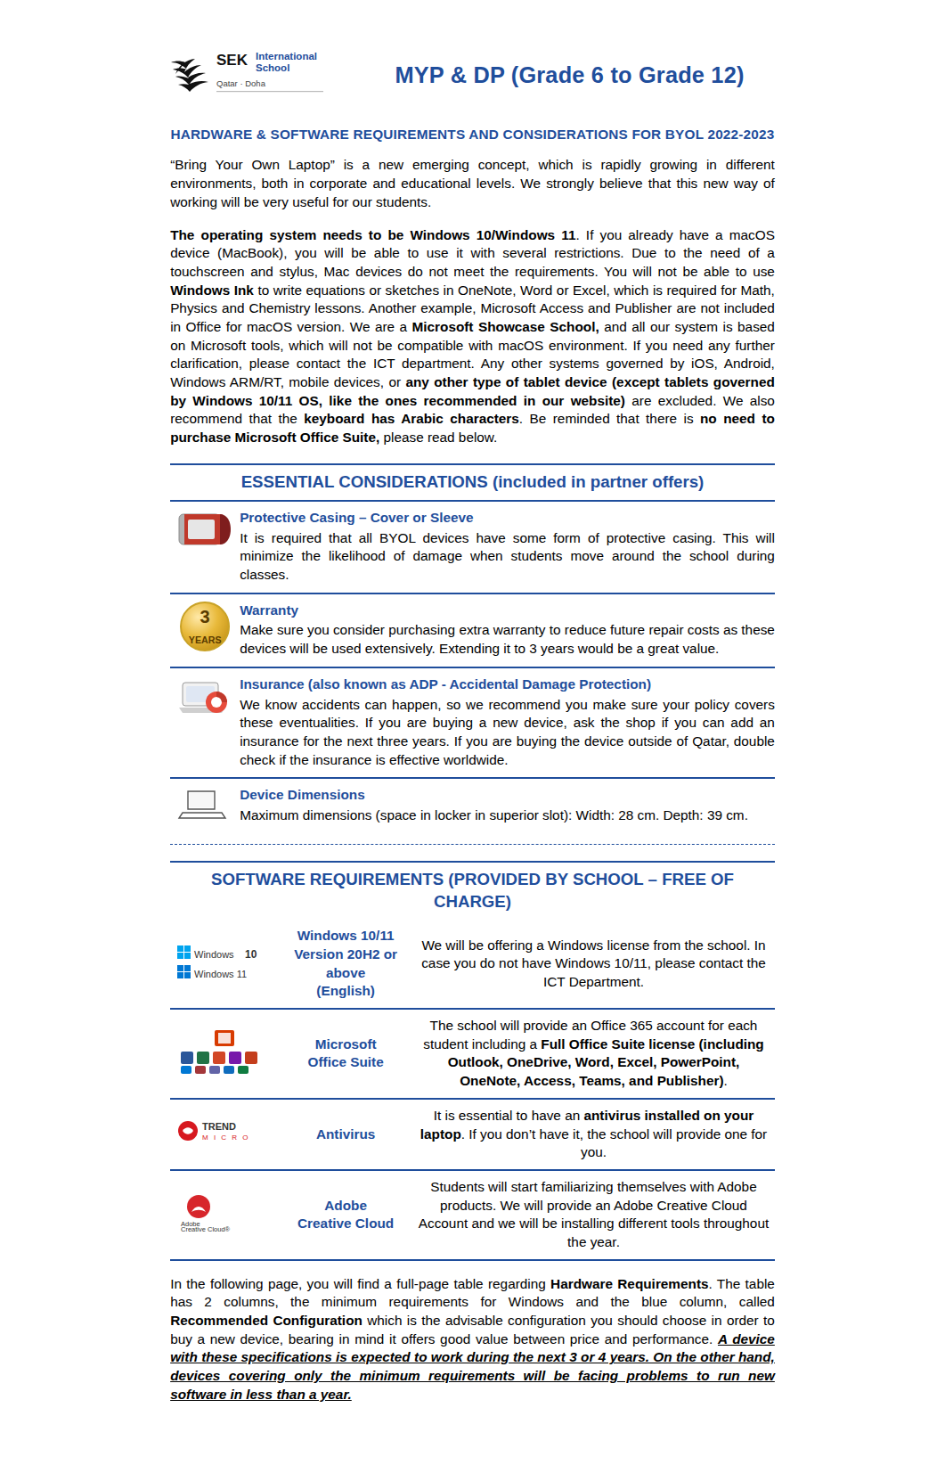SEK International School Qatar · Doha
MYP & DP (Grade 6 to Grade 12)
HARDWARE & SOFTWARE REQUIREMENTS AND CONSIDERATIONS FOR BYOL 2022-2023
“Bring Your Own Laptop” is a new emerging concept, which is rapidly growing in different environments, both in corporate and educational levels. We strongly believe that this new way of working will be very useful for our students.
The operating system needs to be Windows 10/Windows 11. If you already have a macOS device (MacBook), you will be able to use it with several restrictions. Due to the need of a touchscreen and stylus, Mac devices do not meet the requirements. You will not be able to use Windows Ink to write equations or sketches in OneNote, Word or Excel, which is required for Math, Physics and Chemistry lessons. Another example, Microsoft Access and Publisher are not included in Office for macOS version. We are a Microsoft Showcase School, and all our system is based on Microsoft tools, which will not be compatible with macOS environment. If you need any further clarification, please contact the ICT department. Any other systems governed by iOS, Android, Windows ARM/RT, mobile devices, or any other type of tablet device (except tablets governed by Windows 10/11 OS, like the ones recommended in our website) are excluded. We also recommend that the keyboard has Arabic characters. Be reminded that there is no need to purchase Microsoft Office Suite, please read below.
ESSENTIAL CONSIDERATIONS (included in partner offers)
| | Protective Casing – Cover or Sleeve It is required that all BYOL devices have some form of protective casing. This will minimize the likelihood of damage when students move around the school during classes. |
| 3 YEARS | Warranty Make sure you consider purchasing extra warranty to reduce future repair costs as these devices will be used extensively. Extending it to 3 years would be a great value. |
| | Insurance (also known as ADP - Accidental Damage Protection) We know accidents can happen, so we recommend you make sure your policy covers these eventualities. If you are buying a new device, ask the shop if you can add an insurance for the next three years. If you are buying the device outside of Qatar, double check if the insurance is effective worldwide. |
| | Device Dimensions Maximum dimensions (space in locker in superior slot): Width: 28 cm. Depth: 39 cm. |
SOFTWARE REQUIREMENTS (PROVIDED BY SCHOOL – FREE OF CHARGE)
| Windows 10 Windows 11 | Windows 10/11 Version 20H2 or above (English) | We will be offering a Windows license from the school. In case you do not have Windows 10/11, please contact the ICT Department. |
| | Microsoft Office Suite | The school will provide an Office 365 account for each student including a Full Office Suite license (including Outlook, OneDrive, Word, Excel, PowerPoint, OneNote, Access, Teams, and Publisher) . |
| TREND M I C R O | Antivirus | It is essential to have an antivirus installed on your laptop . If you don’t have it, the school will provide one for you. |
| Adobe Creative Cloud® | Adobe Creative Cloud | Students will start familiarizing themselves with Adobe products. We will provide an Adobe Creative Cloud Account and we will be installing different tools throughout the year. |
In the following page, you will find a full-page table regarding Hardware Requirements. The table has 2 columns, the minimum requirements for Windows and the blue column, called Recommended Configuration which is the advisable configuration you should choose in order to buy a new device, bearing in mind it offers good value between price and performance. A device with these specifications is expected to work during the next 3 or 4 years. On the other hand, devices covering only the minimum requirements will be facing problems to run new software in less than a year.